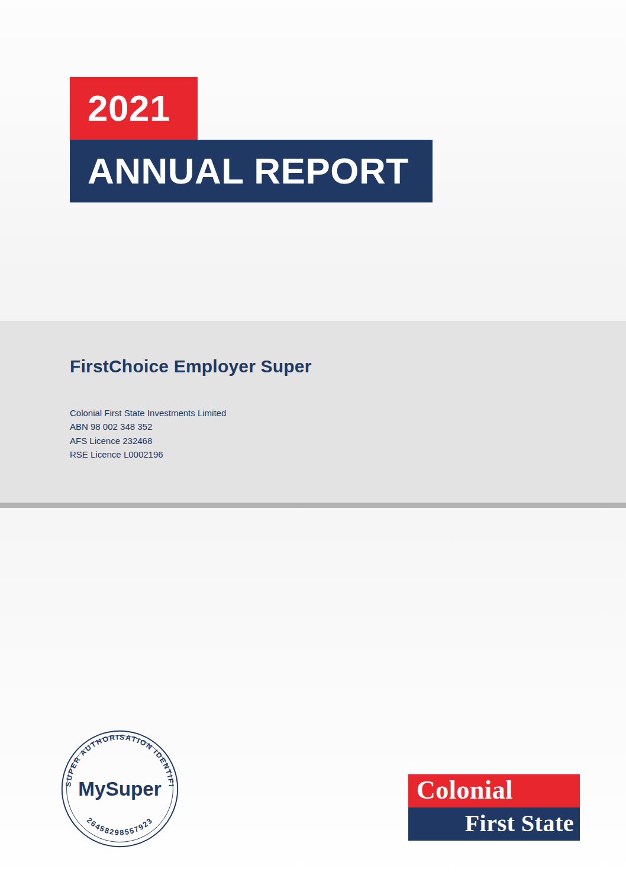2021
ANNUAL REPORT
FirstChoice Employer Super
Colonial First State Investments Limited
ABN 98 002 348 352
AFS Licence 232468
RSE Licence L0002196
MYSUPER AUTHORISATION IDENTIFIER 26458298557923 MySuper
Colonial
First State